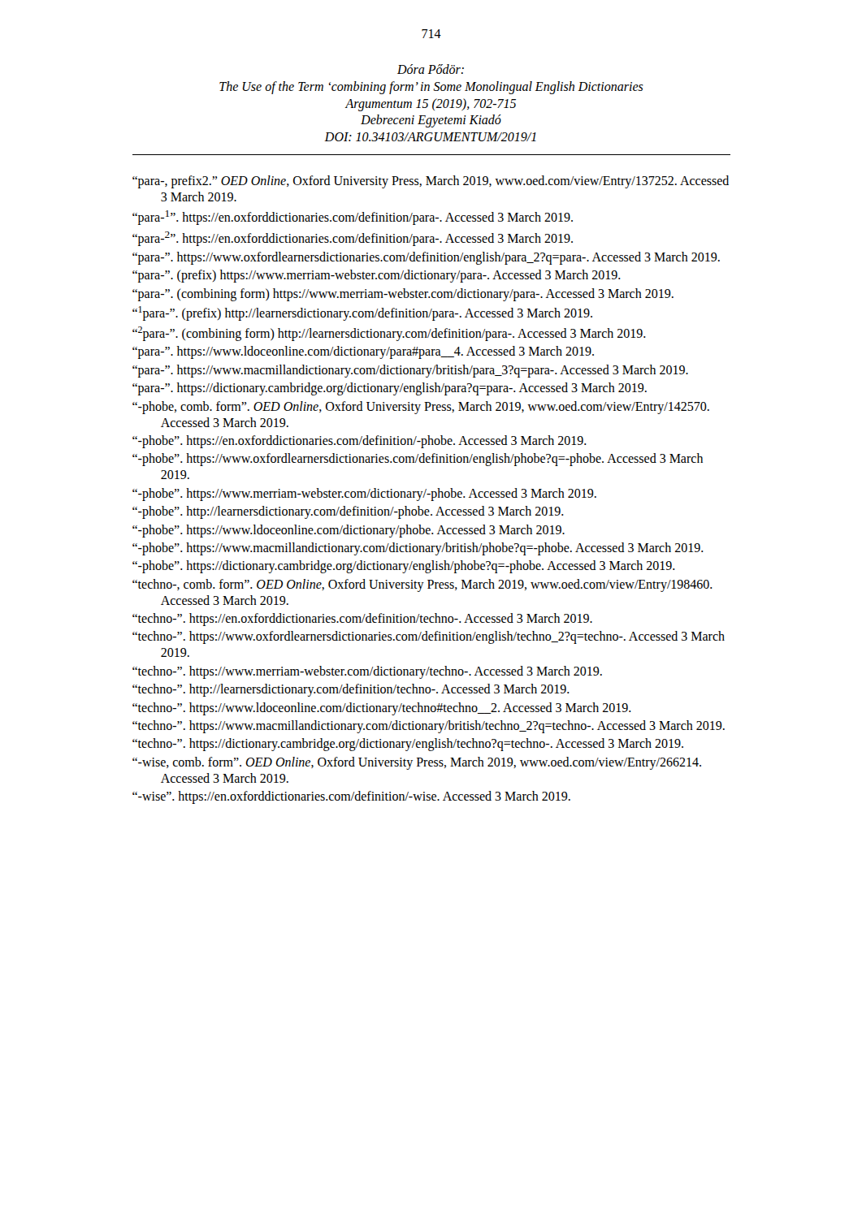714
Dóra Pődör: The Use of the Term ‘combining form’ in Some Monolingual English Dictionaries Argumentum 15 (2019), 702-715 Debreceni Egyetemi Kiadó DOI: 10.34103/ARGUMENTUM/2019/1
“para-, prefix2.” OED Online, Oxford University Press, March 2019, www.oed.com/view/Entry/137252. Accessed 3 March 2019.
“para-1”. https://en.oxforddictionaries.com/definition/para-. Accessed 3 March 2019.
“para-2”. https://en.oxforddictionaries.com/definition/para-. Accessed 3 March 2019.
“para-”. https://www.oxfordlearnersdictionaries.com/definition/english/para_2?q=para-. Accessed 3 March 2019.
“para-”. (prefix) https://www.merriam-webster.com/dictionary/para-. Accessed 3 March 2019.
“para-”. (combining form) https://www.merriam-webster.com/dictionary/para-. Accessed 3 March 2019.
“1para-”. (prefix) http://learnersdictionary.com/definition/para-. Accessed 3 March 2019.
“2para-”. (combining form) http://learnersdictionary.com/definition/para-. Accessed 3 March 2019.
“para-”. https://www.ldoceonline.com/dictionary/para#para__4. Accessed 3 March 2019.
“para-”. https://www.macmillandictionary.com/dictionary/british/para_3?q=para-. Accessed 3 March 2019.
“para-”. https://dictionary.cambridge.org/dictionary/english/para?q=para-. Accessed 3 March 2019.
“-phobe, comb. form”. OED Online, Oxford University Press, March 2019, www.oed.com/view/Entry/142570. Accessed 3 March 2019.
“-phobe”. https://en.oxforddictionaries.com/definition/-phobe. Accessed 3 March 2019.
“-phobe”. https://www.oxfordlearnersdictionaries.com/definition/english/phobe?q=-phobe. Accessed 3 March 2019.
“-phobe”. https://www.merriam-webster.com/dictionary/-phobe. Accessed 3 March 2019.
“-phobe”. http://learnersdictionary.com/definition/-phobe. Accessed 3 March 2019.
“-phobe”. https://www.ldoceonline.com/dictionary/phobe. Accessed 3 March 2019.
“-phobe”. https://www.macmillandictionary.com/dictionary/british/phobe?q=-phobe. Accessed 3 March 2019.
“-phobe”. https://dictionary.cambridge.org/dictionary/english/phobe?q=-phobe. Accessed 3 March 2019.
“techno-, comb. form”. OED Online, Oxford University Press, March 2019, www.oed.com/view/Entry/198460. Accessed 3 March 2019.
“techno-”. https://en.oxforddictionaries.com/definition/techno-. Accessed 3 March 2019.
“techno-”. https://www.oxfordlearnersdictionaries.com/definition/english/techno_2?q=techno-. Accessed 3 March 2019.
“techno-”. https://www.merriam-webster.com/dictionary/techno-. Accessed 3 March 2019.
“techno-”. http://learnersdictionary.com/definition/techno-. Accessed 3 March 2019.
“techno-”. https://www.ldoceonline.com/dictionary/techno#techno__2. Accessed 3 March 2019.
“techno-”. https://www.macmillandictionary.com/dictionary/british/techno_2?q=techno-. Accessed 3 March 2019.
“techno-”. https://dictionary.cambridge.org/dictionary/english/techno?q=techno-. Accessed 3 March 2019.
“-wise, comb. form”. OED Online, Oxford University Press, March 2019, www.oed.com/view/Entry/266214. Accessed 3 March 2019.
“-wise”. https://en.oxforddictionaries.com/definition/-wise. Accessed 3 March 2019.